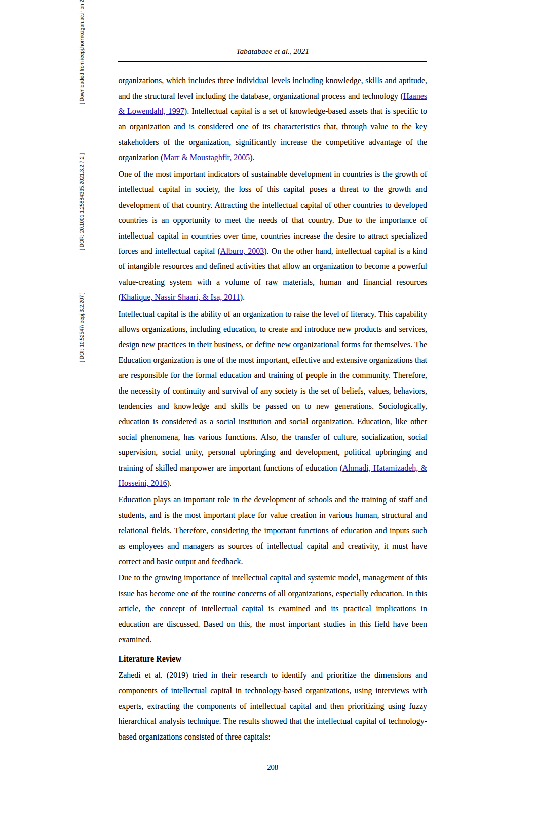[ Downloaded from ieepj.hormozgan.ac.ir on 2022-06-30 ] [ DOR: 20.1001.1.25884395.2021.3.2.7.2 ] [ DOI: 10.52547/ieepj.3.2.207 ]
Tabatabaee et al., 2021
organizations, which includes three individual levels including knowledge, skills and aptitude, and the structural level including the database, organizational process and technology (Haanes & Lowendahl, 1997). Intellectual capital is a set of knowledge-based assets that is specific to an organization and is considered one of its characteristics that, through value to the key stakeholders of the organization, significantly increase the competitive advantage of the organization (Marr & Moustaghfir, 2005).
One of the most important indicators of sustainable development in countries is the growth of intellectual capital in society, the loss of this capital poses a threat to the growth and development of that country. Attracting the intellectual capital of other countries to developed countries is an opportunity to meet the needs of that country. Due to the importance of intellectual capital in countries over time, countries increase the desire to attract specialized forces and intellectual capital (Alburo, 2003). On the other hand, intellectual capital is a kind of intangible resources and defined activities that allow an organization to become a powerful value-creating system with a volume of raw materials, human and financial resources (Khalique, Nassir Shaari, & Isa, 2011).
Intellectual capital is the ability of an organization to raise the level of literacy. This capability allows organizations, including education, to create and introduce new products and services, design new practices in their business, or define new organizational forms for themselves. The Education organization is one of the most important, effective and extensive organizations that are responsible for the formal education and training of people in the community. Therefore, the necessity of continuity and survival of any society is the set of beliefs, values, behaviors, tendencies and knowledge and skills be passed on to new generations. Sociologically, education is considered as a social institution and social organization. Education, like other social phenomena, has various functions. Also, the transfer of culture, socialization, social supervision, social unity, personal upbringing and development, political upbringing and training of skilled manpower are important functions of education (Ahmadi, Hatamizadeh, & Hosseini, 2016).
Education plays an important role in the development of schools and the training of staff and students, and is the most important place for value creation in various human, structural and relational fields. Therefore, considering the important functions of education and inputs such as employees and managers as sources of intellectual capital and creativity, it must have correct and basic output and feedback.
Due to the growing importance of intellectual capital and systemic model, management of this issue has become one of the routine concerns of all organizations, especially education. In this article, the concept of intellectual capital is examined and its practical implications in education are discussed. Based on this, the most important studies in this field have been examined.
Literature Review
Zahedi et al. (2019) tried in their research to identify and prioritize the dimensions and components of intellectual capital in technology-based organizations, using interviews with experts, extracting the components of intellectual capital and then prioritizing using fuzzy hierarchical analysis technique. The results showed that the intellectual capital of technology-based organizations consisted of three capitals:
208